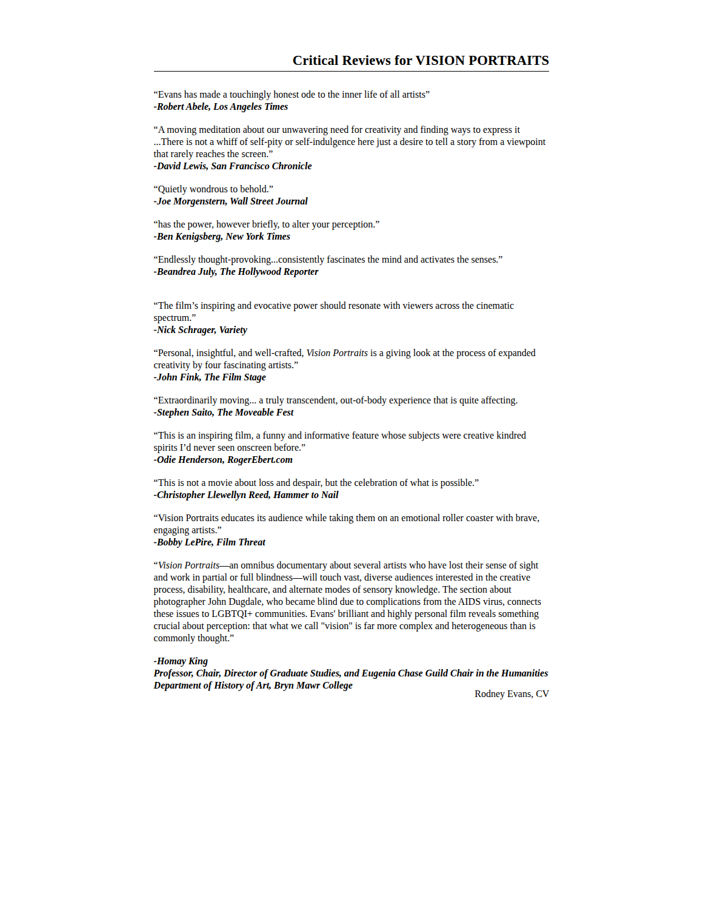Critical Reviews for VISION PORTRAITS
“Evans has made a touchingly honest ode to the inner life of all artists”
-Robert Abele, Los Angeles Times
“A moving meditation about our unwavering need for creativity and finding ways to express it ...There is not a whiff of self-pity or self-indulgence here just a desire to tell a story from a viewpoint that rarely reaches the screen.”
-David Lewis, San Francisco Chronicle
“Quietly wondrous to behold.”
-Joe Morgenstern, Wall Street Journal
“has the power, however briefly, to alter your perception.”
-Ben Kenigsberg, New York Times
“Endlessly thought-provoking...consistently fascinates the mind and activates the senses.”
-Beandrea July, The Hollywood Reporter
“The film’s inspiring and evocative power should resonate with viewers across the cinematic spectrum.”
-Nick Schrager, Variety
“Personal, insightful, and well-crafted, Vision Portraits is a giving look at the process of expanded creativity by four fascinating artists.”
-John Fink, The Film Stage
“Extraordinarily moving... a truly transcendent, out-of-body experience that is quite affecting.
-Stephen Saito, The Moveable Fest
“This is an inspiring film, a funny and informative feature whose subjects were creative kindred spirits I’d never seen onscreen before.”
-Odie Henderson, RogerEbert.com
“This is not a movie about loss and despair, but the celebration of what is possible.”
-Christopher Llewellyn Reed, Hammer to Nail
“Vision Portraits educates its audience while taking them on an emotional roller coaster with brave, engaging artists.”
-Bobby LePire, Film Threat
“Vision Portraits—an omnibus documentary about several artists who have lost their sense of sight and work in partial or full blindness—will touch vast, diverse audiences interested in the creative process, disability, healthcare, and alternate modes of sensory knowledge. The section about photographer John Dugdale, who became blind due to complications from the AIDS virus, connects these issues to LGBTQI+ communities. Evans' brilliant and highly personal film reveals something crucial about perception: that what we call "vision" is far more complex and heterogeneous than is commonly thought.”
-Homay King
Professor, Chair, Director of Graduate Studies, and Eugenia Chase Guild Chair in the Humanities
Department of History of Art, Bryn Mawr College
Rodney Evans, CV